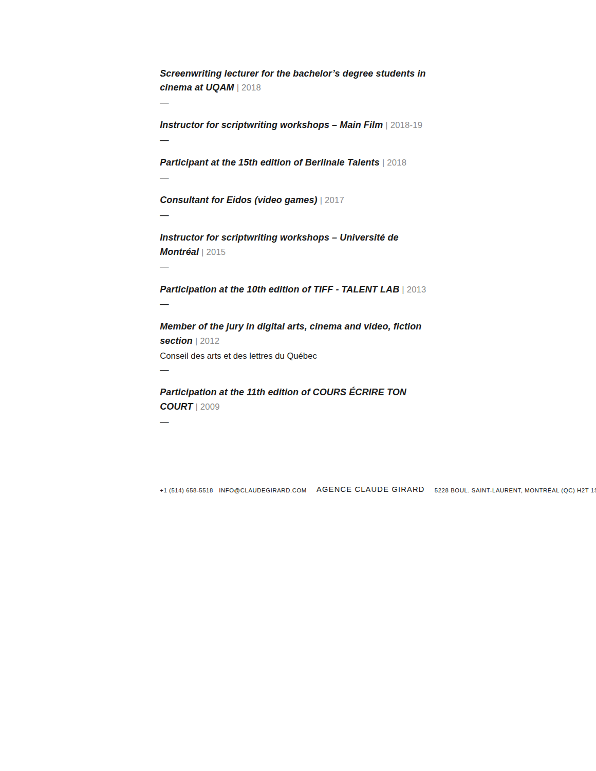Screenwriting lecturer for the bachelor’s degree students in cinema at UQAM | 2018
—
Instructor for scriptwriting workshops – Main Film | 2018-19
—
Participant at the 15th edition of Berlinale Talents | 2018
—
Consultant for Eidos (video games) | 2017
—
Instructor for scriptwriting workshops – Université de Montréal | 2015
—
Participation at the 10th edition of TIFF - TALENT LAB | 2013
—
Member of the jury in digital arts, cinema and video, fiction section | 2012
Conseil des arts et des lettres du Québec
—
Participation at the 11th edition of COURS ÉCRIRE TON COURT | 2009
—
+1 (514) 658-5518 INFO@CLAUDEGIRARD.COM
AGENCE CLAUDE GIRARD
5228 BOUL. SAINT-LAURENT, MONTRÉAL (QC) H2T 1S1